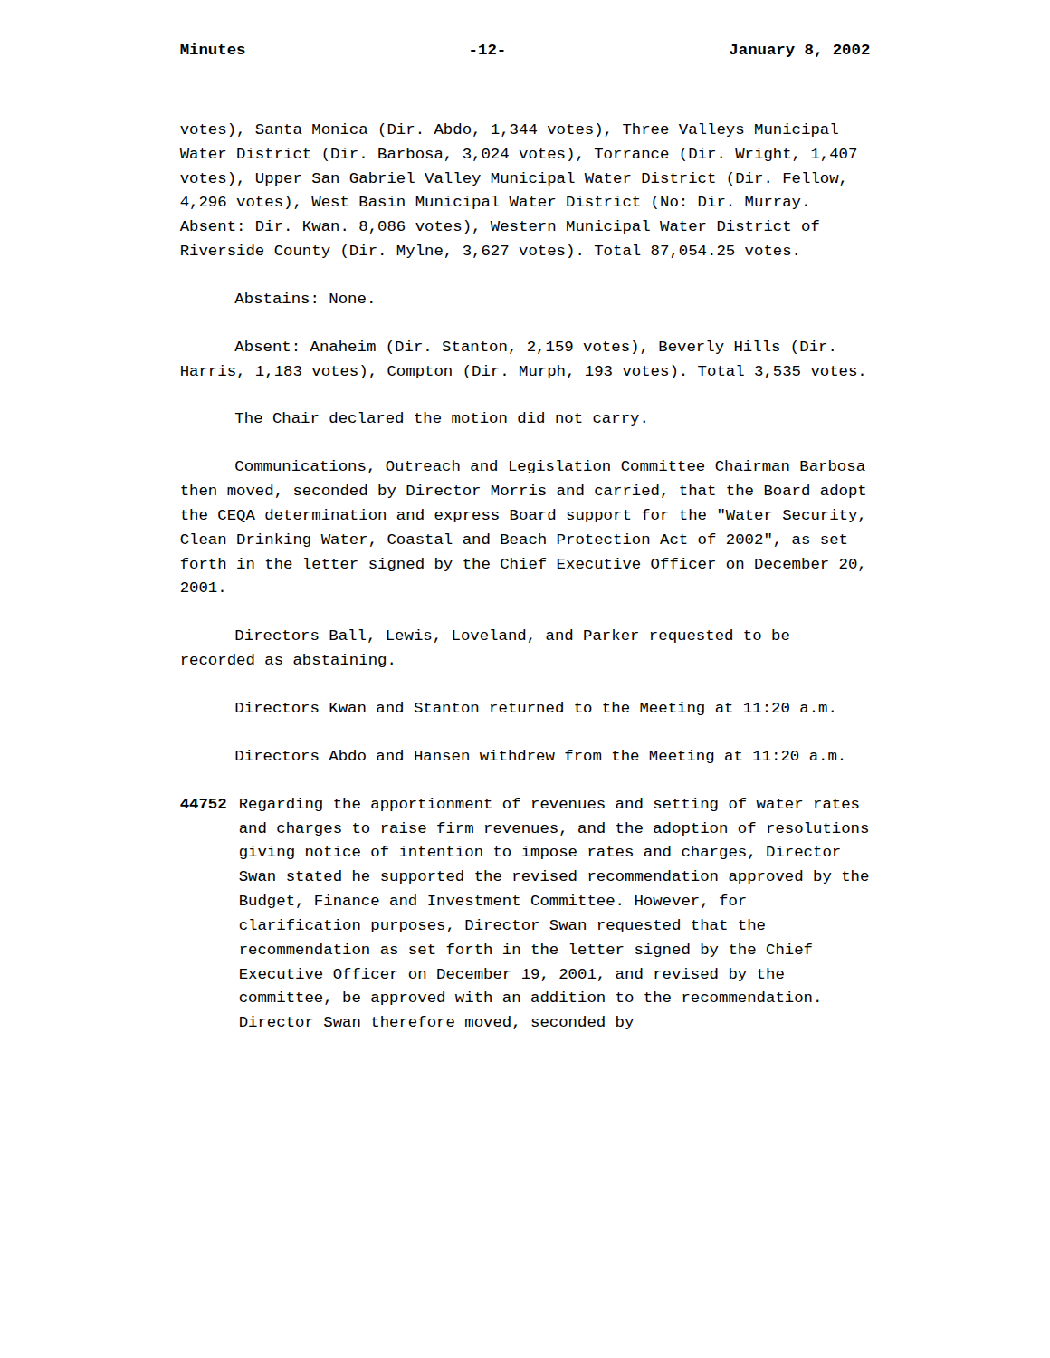Minutes -12- January 8, 2002
votes), Santa Monica (Dir. Abdo, 1,344 votes), Three Valleys Municipal Water District (Dir. Barbosa, 3,024 votes), Torrance (Dir. Wright, 1,407 votes), Upper San Gabriel Valley Municipal Water District (Dir. Fellow, 4,296 votes), West Basin Municipal Water District (No: Dir. Murray. Absent: Dir. Kwan. 8,086 votes), Western Municipal Water District of Riverside County (Dir. Mylne, 3,627 votes). Total 87,054.25 votes.
Abstains: None.
Absent: Anaheim (Dir. Stanton, 2,159 votes), Beverly Hills (Dir. Harris, 1,183 votes), Compton (Dir. Murph, 193 votes). Total 3,535 votes.
The Chair declared the motion did not carry.
Communications, Outreach and Legislation Committee Chairman Barbosa then moved, seconded by Director Morris and carried, that the Board adopt the CEQA determination and express Board support for the "Water Security, Clean Drinking Water, Coastal and Beach Protection Act of 2002", as set forth in the letter signed by the Chief Executive Officer on December 20, 2001.
Directors Ball, Lewis, Loveland, and Parker requested to be recorded as abstaining.
Directors Kwan and Stanton returned to the Meeting at 11:20 a.m.
Directors Abdo and Hansen withdrew from the Meeting at 11:20 a.m.
44752
Regarding the apportionment of revenues and setting of water rates and charges to raise firm revenues, and the adoption of resolutions giving notice of intention to impose rates and charges, Director Swan stated he supported the revised recommendation approved by the Budget, Finance and Investment Committee. However, for clarification purposes, Director Swan requested that the recommendation as set forth in the letter signed by the Chief Executive Officer on December 19, 2001, and revised by the committee, be approved with an addition to the recommendation. Director Swan therefore moved, seconded by